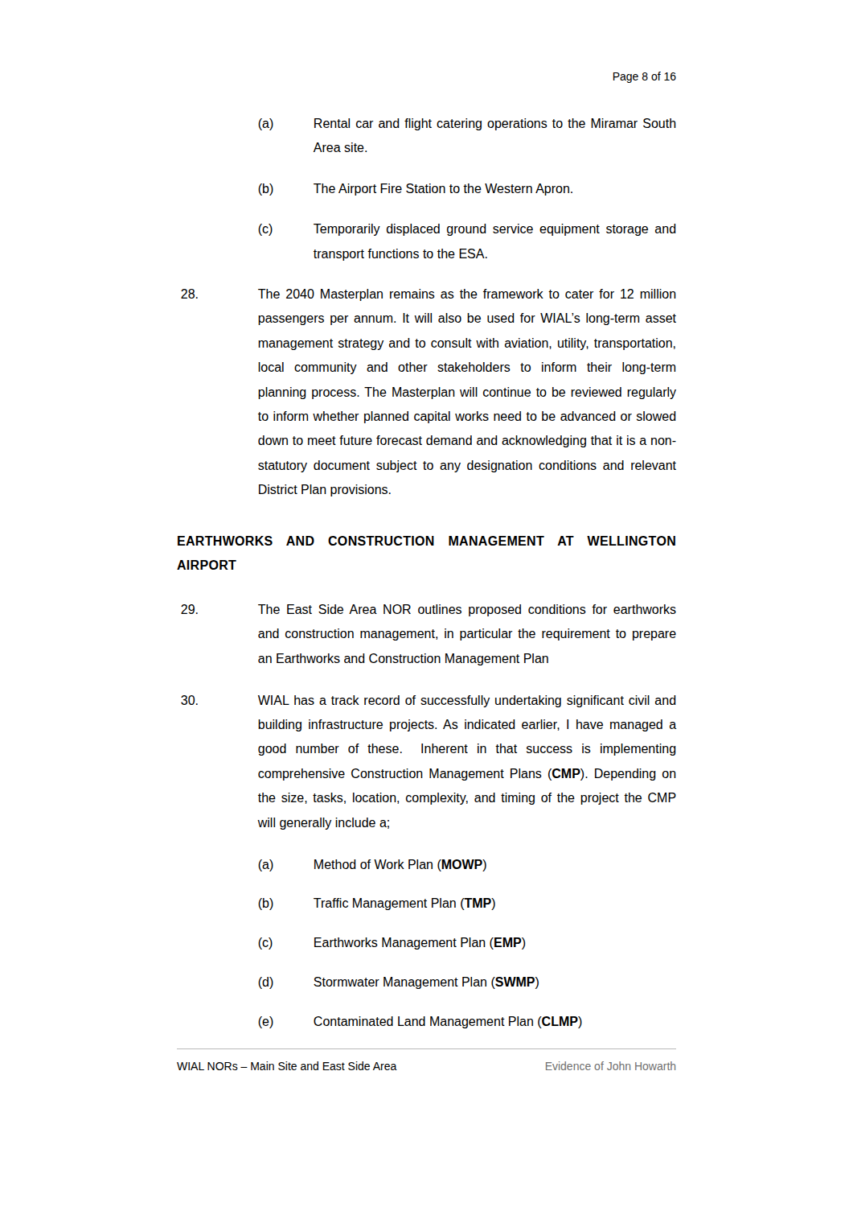Page 8 of 16
(a)
Rental car and flight catering operations to the Miramar South Area site.
(b)
The Airport Fire Station to the Western Apron.
(c)
Temporarily displaced ground service equipment storage and transport functions to the ESA.
28.
The 2040 Masterplan remains as the framework to cater for 12 million passengers per annum. It will also be used for WIAL’s long-term asset management strategy and to consult with aviation, utility, transportation, local community and other stakeholders to inform their long-term planning process. The Masterplan will continue to be reviewed regularly to inform whether planned capital works need to be advanced or slowed down to meet future forecast demand and acknowledging that it is a non-statutory document subject to any designation conditions and relevant District Plan provisions.
Earthworks and Construction Management at Wellington Airport
29.
The East Side Area NOR outlines proposed conditions for earthworks and construction management, in particular the requirement to prepare an Earthworks and Construction Management Plan
30.
WIAL has a track record of successfully undertaking significant civil and building infrastructure projects. As indicated earlier, I have managed a good number of these. Inherent in that success is implementing comprehensive Construction Management Plans (CMP). Depending on the size, tasks, location, complexity, and timing of the project the CMP will generally include a;
(a)
Method of Work Plan (MOWP)
(b)
Traffic Management Plan (TMP)
(c)
Earthworks Management Plan (EMP)
(d)
Stormwater Management Plan (SWMP)
(e)
Contaminated Land Management Plan (CLMP)
WIAL NORs – Main Site and East Side Area
Evidence of John Howarth